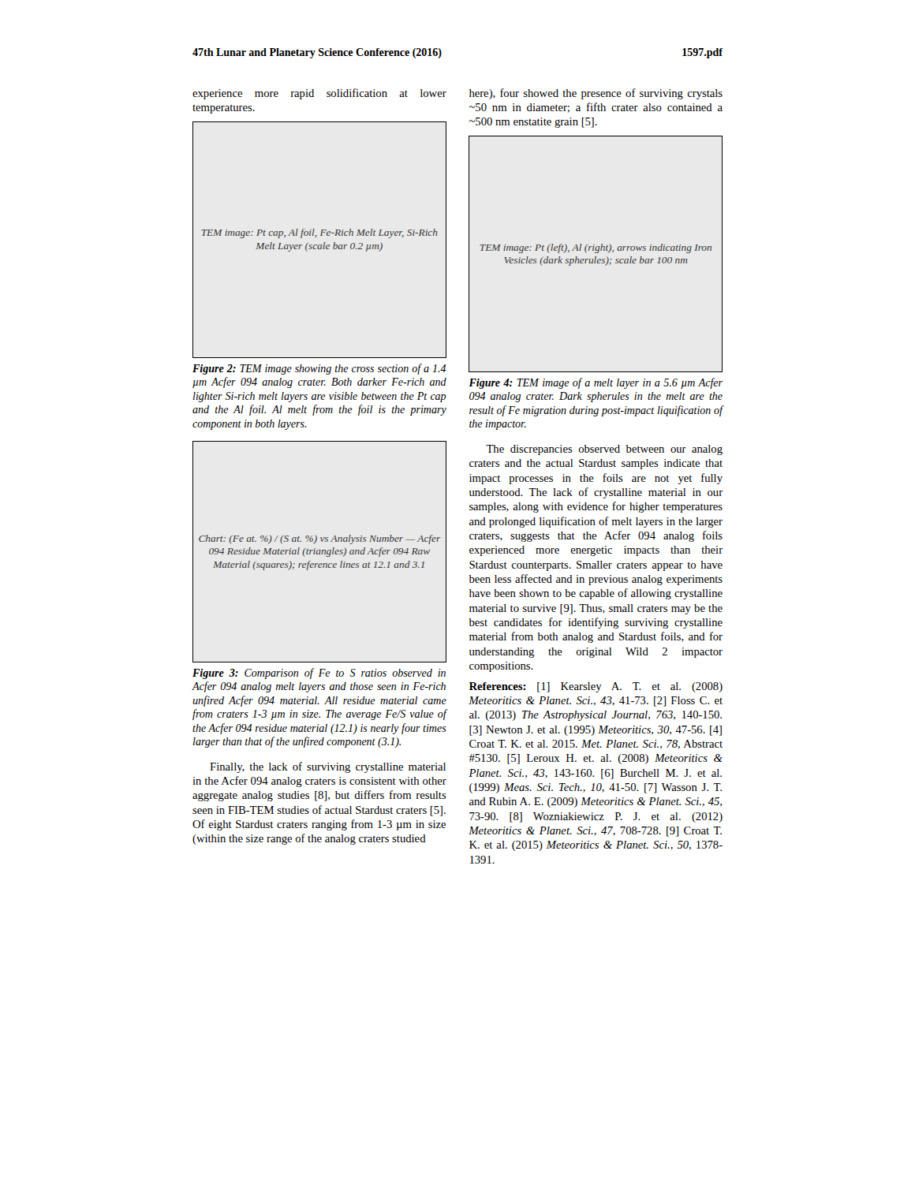47th Lunar and Planetary Science Conference (2016) 1597.pdf
experience more rapid solidification at lower temperatures.
TEM image: Pt cap, Al foil, Fe-Rich Melt Layer, Si-Rich Melt Layer (scale bar 0.2 µm)
Figure 2: TEM image showing the cross section of a 1.4 µm Acfer 094 analog crater. Both darker Fe-rich and lighter Si-rich melt layers are visible between the Pt cap and the Al foil. Al melt from the foil is the primary component in both layers.
Chart: (Fe at. %) / (S at. %) vs Analysis Number — Acfer 094 Residue Material (triangles) and Acfer 094 Raw Material (squares); reference lines at 12.1 and 3.1
Figure 3: Comparison of Fe to S ratios observed in Acfer 094 analog melt layers and those seen in Fe-rich unfired Acfer 094 material. All residue material came from craters 1-3 µm in size. The average Fe/S value of the Acfer 094 residue material (12.1) is nearly four times larger than that of the unfired component (3.1).
Finally, the lack of surviving crystalline material in the Acfer 094 analog craters is consistent with other aggregate analog studies [8], but differs from results seen in FIB-TEM studies of actual Stardust craters [5]. Of eight Stardust craters ranging from 1-3 µm in size (within the size range of the analog craters studied
here), four showed the presence of surviving crystals ~50 nm in diameter; a fifth crater also contained a ~500 nm enstatite grain [5].
TEM image: Pt (left), Al (right), arrows indicating Iron Vesicles (dark spherules); scale bar 100 nm
Figure 4: TEM image of a melt layer in a 5.6 µm Acfer 094 analog crater. Dark spherules in the melt are the result of Fe migration during post-impact liquification of the impactor.
The discrepancies observed between our analog craters and the actual Stardust samples indicate that impact processes in the foils are not yet fully understood. The lack of crystalline material in our samples, along with evidence for higher temperatures and prolonged liquification of melt layers in the larger craters, suggests that the Acfer 094 analog foils experienced more energetic impacts than their Stardust counterparts. Smaller craters appear to have been less affected and in previous analog experiments have been shown to be capable of allowing crystalline material to survive [9]. Thus, small craters may be the best candidates for identifying surviving crystalline material from both analog and Stardust foils, and for understanding the original Wild 2 impactor compositions.
References: [1] Kearsley A. T. et al. (2008) Meteoritics & Planet. Sci., 43, 41-73. [2] Floss C. et al. (2013) The Astrophysical Journal, 763, 140-150. [3] Newton J. et al. (1995) Meteoritics, 30, 47-56. [4] Croat T. K. et al. 2015. Met. Planet. Sci., 78, Abstract #5130. [5] Leroux H. et. al. (2008) Meteoritics & Planet. Sci., 43, 143-160. [6] Burchell M. J. et al. (1999) Meas. Sci. Tech., 10, 41-50. [7] Wasson J. T. and Rubin A. E. (2009) Meteoritics & Planet. Sci., 45, 73-90. [8] Wozniakiewicz P. J. et al. (2012) Meteoritics & Planet. Sci., 47, 708-728. [9] Croat T. K. et al. (2015) Meteoritics & Planet. Sci., 50, 1378-1391.